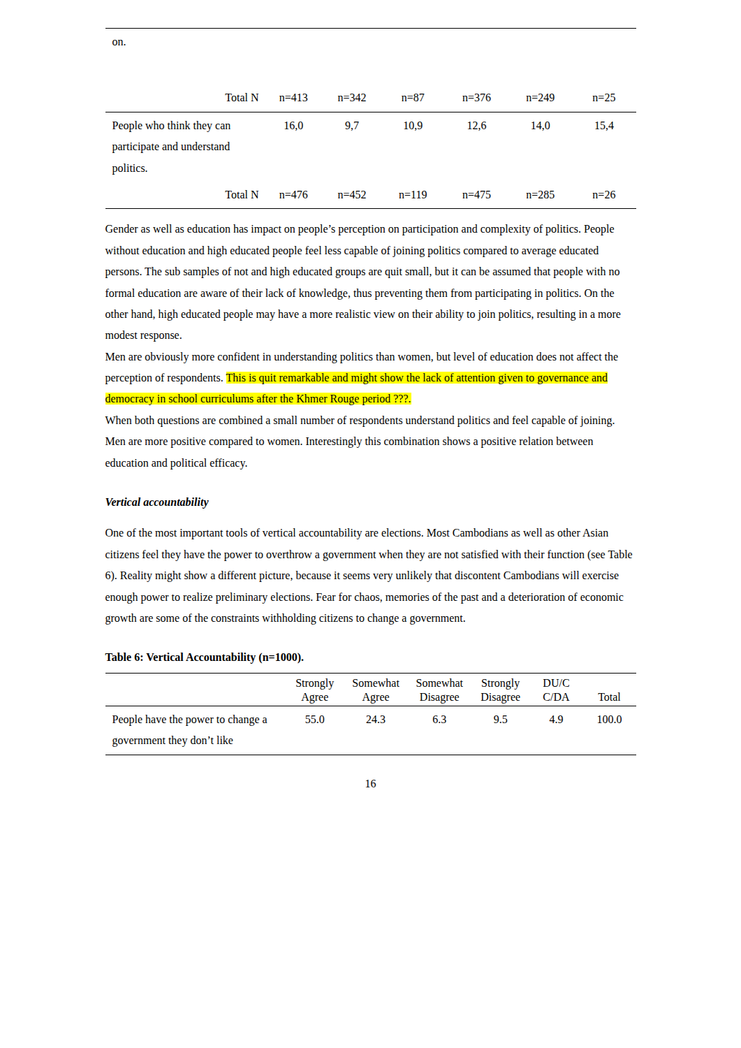| on. | | | | | | |
| Total N | n=413 | n=342 | n=87 | n=376 | n=249 | n=25 |
| People who think they can participate and understand politics. | 16,0 | 9,7 | 10,9 | 12,6 | 14,0 | 15,4 |
| Total N | n=476 | n=452 | n=119 | n=475 | n=285 | n=26 |
Gender as well as education has impact on people’s perception on participation and complexity of politics. People without education and high educated people feel less capable of joining politics compared to average educated persons. The sub samples of not and high educated groups are quit small, but it can be assumed that people with no formal education are aware of their lack of knowledge, thus preventing them from participating in politics. On the other hand, high educated people may have a more realistic view on their ability to join politics, resulting in a more modest response.
Men are obviously more confident in understanding politics than women, but level of education does not affect the perception of respondents. This is quit remarkable and might show the lack of attention given to governance and democracy in school curriculums after the Khmer Rouge period ???.
When both questions are combined a small number of respondents understand politics and feel capable of joining. Men are more positive compared to women. Interestingly this combination shows a positive relation between education and political efficacy.
Vertical accountability
One of the most important tools of vertical accountability are elections. Most Cambodians as well as other Asian citizens feel they have the power to overthrow a government when they are not satisfied with their function (see Table 6). Reality might show a different picture, because it seems very unlikely that discontent Cambodians will exercise enough power to realize preliminary elections. Fear for chaos, memories of the past and a deterioration of economic growth are some of the constraints withholding citizens to change a government.
Table 6: Vertical Accountability (n=1000).
| | Strongly Agree | Somewhat Agree | Somewhat Disagree | Strongly Disagree | DU/C C/DA | Total |
| People have the power to change a government they don’t like | 55.0 | 24.3 | 6.3 | 9.5 | 4.9 | 100.0 |
16